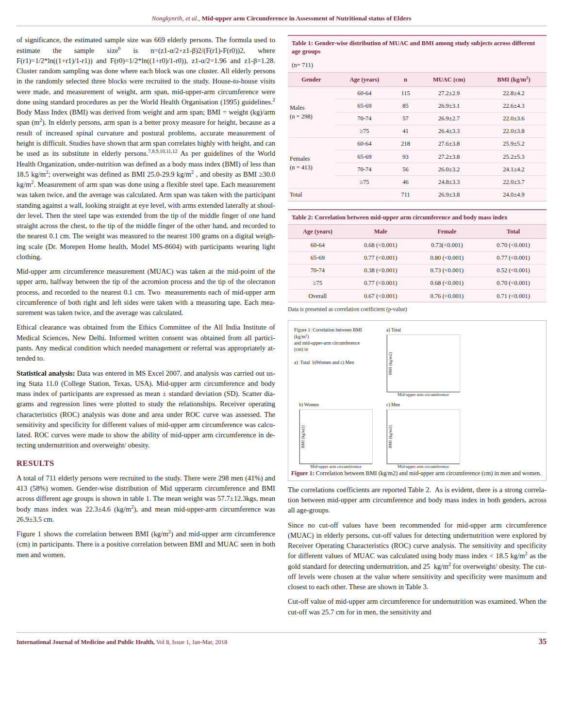Nongkynrih, et al., Mid-upper arm Circumference in Assessment of Nutritional status of Elders
of significance, the estimated sample size was 669 elderly persons. The formula used to estimate the sample size6 is n=(z1-α/2+z1-β)2/(F(r1)-F(r0))2, where F(r1)=1/2*ln((1+r1)/1-r1)) and F(r0)=1/2*ln((1+r0)/1-r0)), z1-α/2=1.96 and z1-β=1.28. Cluster random sampling was done where each block was one cluster. All elderly persons in the randomly selected three blocks were recruited to the study. House-to-house visits were made, and measurement of weight, arm span, mid-upper-arm circumference were done using standard procedures as per the World Health Organisation (1995) guidelines.2 Body Mass Index (BMI) was derived from weight and arm span; BMI = weight (kg)/arm span (m2). In elderly persons, arm span is a better proxy measure for height, because as a result of increased spinal curvature and postural problems, accurate measurement of height is difficult. Studies have shown that arm span correlates highly with height, and can be used as its substitute in elderly persons.7,8,9,10,11,12 As per guidelines of the World Health Organization, under-nutrition was defined as a body mass index (BMI) of less than 18.5 kg/m2; overweight was defined as BMI 25.0-29.9 kg/m2 , and obesity as BMI ≥30.0 kg/m2. Measurement of arm span was done using a flexible steel tape. Each measurement was taken twice, and the average was calculated. Arm span was taken with the participant standing against a wall, looking straight at eye level, with arms extended laterally at shoulder level. Then the steel tape was extended from the tip of the middle finger of one hand straight across the chest, to the tip of the middle finger of the other hand, and recorded to the nearest 0.1 cm. The weight was measured to the nearest 100 grams on a digital weighing scale (Dr. Morepen Home health, Model MS-8604) with participants wearing light clothing.
Mid-upper arm circumference measurement (MUAC) was taken at the mid-point of the upper arm, halfway between the tip of the acromion process and the tip of the olecranon process, and recorded to the nearest 0.1 cm. Two measurements each of mid-upper arm circumference of both right and left sides were taken with a measuring tape. Each measurement was taken twice, and the average was calculated.
Ethical clearance was obtained from the Ethics Committee of the All India Institute of Medical Sciences, New Delhi. Informed written consent was obtained from all participants. Any medical condition which needed management or referral was appropriately attended to.
Statistical analysis: Data was entered in MS Excel 2007, and analysis was carried out using Stata 11.0 (College Station, Texas, USA). Mid-upper arm circumference and body mass index of participants are expressed as mean ± standard deviation (SD). Scatter diagrams and regression lines were plotted to study the relationships. Receiver operating characteristics (ROC) analysis was done and area under ROC curve was assessed. The sensitivity and specificity for different values of mid-upper arm circumference was calculated. ROC curves were made to show the ability of mid-upper arm circumference in detecting undernutrition and overweight/ obesity.
RESULTS
A total of 711 elderly persons were recruited to the study. There were 298 men (41%) and 413 (58%) women. Gender-wise distribution of Mid upperarm circumference and BMI across different age groups is shown in table 1. The mean weight was 57.7±12.3kgs, mean body mass index was 22.3±4.6 (kg/m2), and mean mid-upper-arm circumference was 26.9±3.5 cm.
Figure 1 shows the correlation between BMI (kg/m2) and mid-upper arm circumference (cm) in participants. There is a positive correlation between BMI and MUAC seen in both men and women.
Table 1: Gender-wise distribution of MUAC and BMI among study subjects across different age groups
(n= 711)
| Gender | Age (years) | n | MUAC (cm) | BMI (kg/m 2 ) |
| --- | --- | --- | --- | --- |
| Males (n = 298) | 60-64 | 115 | 27.2±2.9 | 22.8±4.2 |
| 65-69 | 85 | 26.9±3.1 | 22.6±4.3 |
| 70-74 | 57 | 26.9±2.7 | 22.0±3.6 |
| ≥75 | 41 | 26.4±3.3 | 22.0±3.8 |
| Females (n = 413) | 60-64 | 218 | 27.6±3.8 | 25.9±5.2 |
| 65-69 | 93 | 27.2±3.8 | 25.2±5.3 |
| 70-74 | 56 | 26.0±3.2 | 24.1±4.2 |
| ≥75 | 46 | 24.8±3.3 | 22.0±3.7 |
| Total | | 711 | 26.9±3.8 | 24.0±4.9 |
Table 2: Correlation between mid-upper arm circumference and body mass index
| Age (years) | Male | Female | Total |
| --- | --- | --- | --- |
| 60-64 | 0.68 (<0.001) | 0.73(<0.001) | 0.70 (<0.001) |
| 65-69 | 0.77 (<0.001) | 0.80 (<0.001) | 0.77 (<0.001) |
| 70-74 | 0.38 (<0.001) | 0.73 (<0.001) | 0.52 (<0.001) |
| ≥75 | 0.77 (<0.001) | 0.68 (<0.001) | 0.70 (<0.001) |
| Overall | 0.67 (<0.001) | 0.76 (<0.001) | 0.71 (<0.001) |
Data is presented as correlation coefficient (p-value)
Figure 1: Correlation between BMI (kg/m2)
and mid-upper-arm circumference (cm) in
a) Total b)Women and c) Men
a) Total
Mid-upper arm circumference
BMI (kg/m2)
b) Women
Mid-upper arm circumference
BMI (kg/m2)
c) Men
Mid-upper arm circumference
BMI (kg/m2)
Figure 1: Correlation between BMI (kg/m2) and mid-upper arm circumference (cm) in men and women.
The correlations coefficients are reported Table 2. As is evident, there is a strong correlation between mid-upper arm circumference and body mass index in both genders, across all age-groups.
Since no cut-off values have been recommended for mid-upper arm circumference (MUAC) in elderly persons, cut-off values for detecting undernutrition were explored by Receiver Operating Characteristics (ROC) curve analysis. The sensitivity and specificity for different values of MUAC was calculated using body mass index < 18.5 kg/m2 as the gold standard for detecting undernutrition, and 25 kg/m2 for overweight/ obesity. The cut-off levels were chosen at the value where sensitivity and specificity were maximum and closest to each other. These are shown in Table 3.
Cut-off value of mid-upper arm circumference for undernutrition was examined. When the cut-off was 25.7 cm for in men, the sensitivity and
International Journal of Medicine and Public Health, Vol 8, Issue 1, Jan-Mar, 2018
35